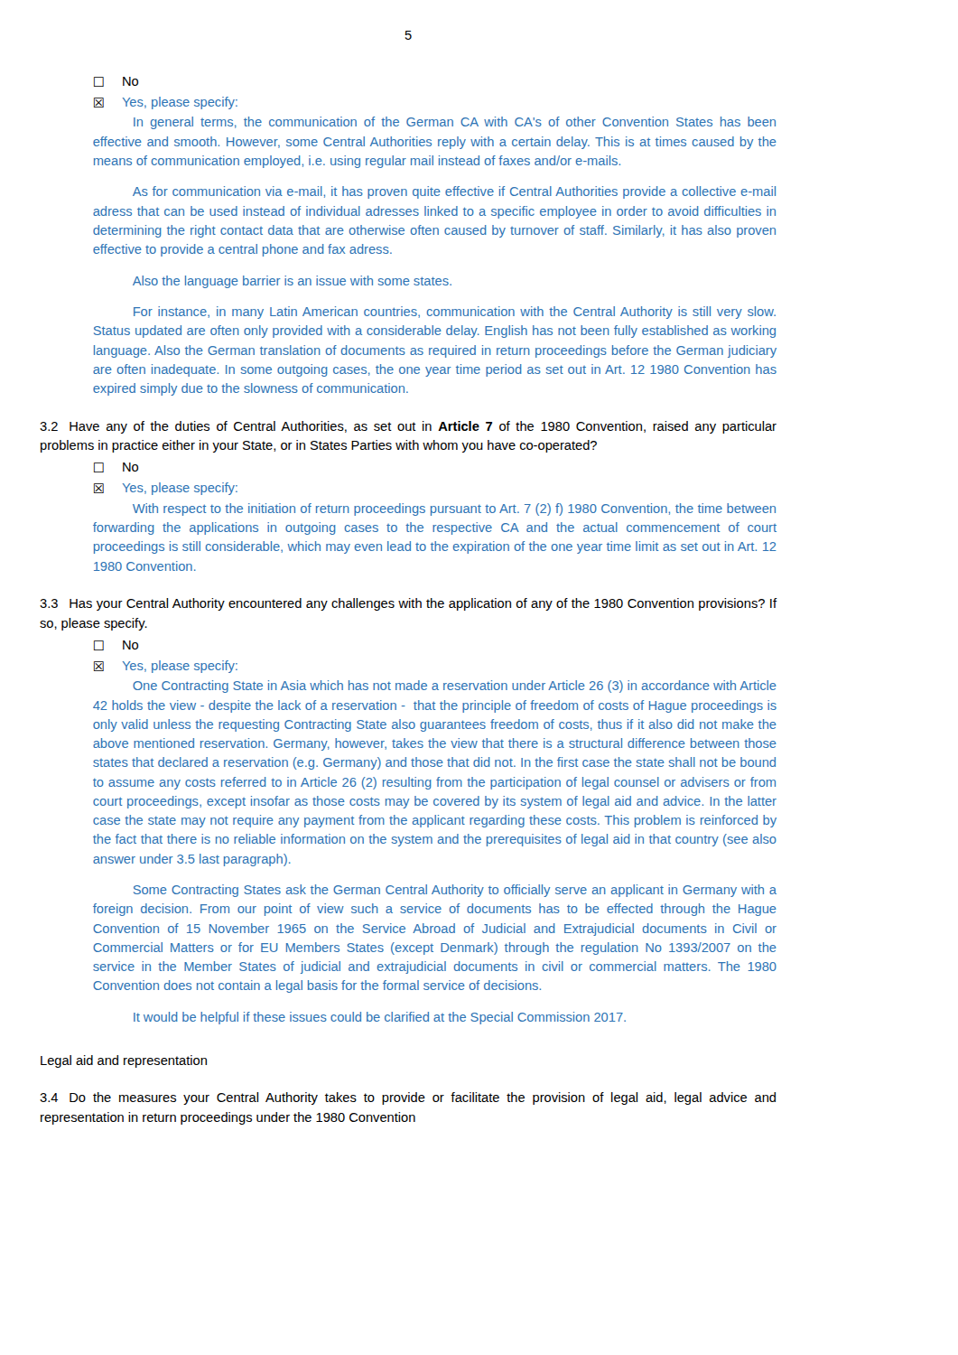5
☐ No
☒ Yes, please specify:
In general terms, the communication of the German CA with CA's of other Convention States has been effective and smooth. However, some Central Authorities reply with a certain delay. This is at times caused by the means of communication employed, i.e. using regular mail instead of faxes and/or e-mails.
As for communication via e-mail, it has proven quite effective if Central Authorities provide a collective e-mail adress that can be used instead of individual adresses linked to a specific employee in order to avoid difficulties in determining the right contact data that are otherwise often caused by turnover of staff. Similarly, it has also proven effective to provide a central phone and fax adress.
Also the language barrier is an issue with some states.
For instance, in many Latin American countries, communication with the Central Authority is still very slow. Status updated are often only provided with a considerable delay. English has not been fully established as working language. Also the German translation of documents as required in return proceedings before the German judiciary are often inadequate. In some outgoing cases, the one year time period as set out in Art. 12 1980 Convention has expired simply due to the slowness of communication.
3.2 Have any of the duties of Central Authorities, as set out in Article 7 of the 1980 Convention, raised any particular problems in practice either in your State, or in States Parties with whom you have co-operated?
☐ No
☒ Yes, please specify:
With respect to the initiation of return proceedings pursuant to Art. 7 (2) f) 1980 Convention, the time between forwarding the applications in outgoing cases to the respective CA and the actual commencement of court proceedings is still considerable, which may even lead to the expiration of the one year time limit as set out in Art. 12 1980 Convention.
3.3 Has your Central Authority encountered any challenges with the application of any of the 1980 Convention provisions? If so, please specify.
☐ No
☒ Yes, please specify:
One Contracting State in Asia which has not made a reservation under Article 26 (3) in accordance with Article 42 holds the view - despite the lack of a reservation - that the principle of freedom of costs of Hague proceedings is only valid unless the requesting Contracting State also guarantees freedom of costs, thus if it also did not make the above mentioned reservation. Germany, however, takes the view that there is a structural difference between those states that declared a reservation (e.g. Germany) and those that did not. In the first case the state shall not be bound to assume any costs referred to in Article 26 (2) resulting from the participation of legal counsel or advisers or from court proceedings, except insofar as those costs may be covered by its system of legal aid and advice. In the latter case the state may not require any payment from the applicant regarding these costs. This problem is reinforced by the fact that there is no reliable information on the system and the prerequisites of legal aid in that country (see also answer under 3.5 last paragraph).
Some Contracting States ask the German Central Authority to officially serve an applicant in Germany with a foreign decision. From our point of view such a service of documents has to be effected through the Hague Convention of 15 November 1965 on the Service Abroad of Judicial and Extrajudicial documents in Civil or Commercial Matters or for EU Members States (except Denmark) through the regulation No 1393/2007 on the service in the Member States of judicial and extrajudicial documents in civil or commercial matters. The 1980 Convention does not contain a legal basis for the formal service of decisions.
It would be helpful if these issues could be clarified at the Special Commission 2017.
Legal aid and representation
3.4 Do the measures your Central Authority takes to provide or facilitate the provision of legal aid, legal advice and representation in return proceedings under the 1980 Convention